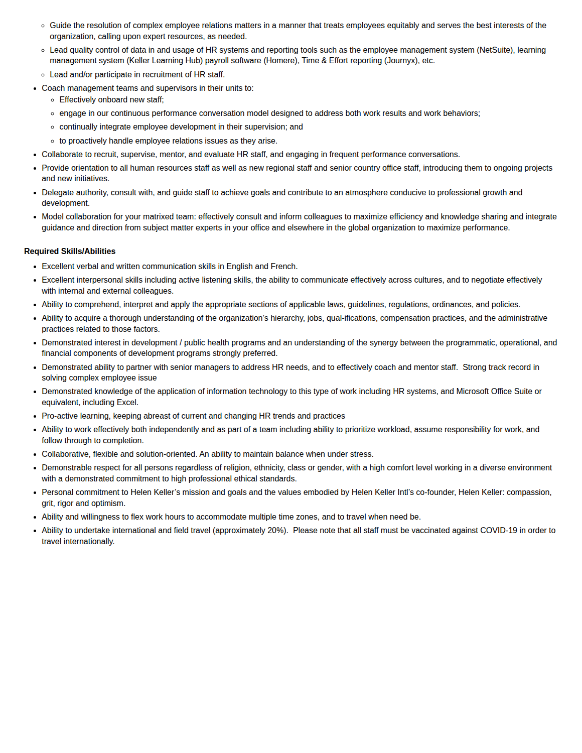Guide the resolution of complex employee relations matters in a manner that treats employees equitably and serves the best interests of the organization, calling upon expert resources, as needed.
Lead quality control of data in and usage of HR systems and reporting tools such as the employee management system (NetSuite), learning management system (Keller Learning Hub) payroll software (Homere), Time & Effort reporting (Journyx), etc.
Lead and/or participate in recruitment of HR staff.
Coach management teams and supervisors in their units to:
Effectively onboard new staff;
engage in our continuous performance conversation model designed to address both work results and work behaviors;
continually integrate employee development in their supervision; and
to proactively handle employee relations issues as they arise.
Collaborate to recruit, supervise, mentor, and evaluate HR staff, and engaging in frequent performance conversations.
Provide orientation to all human resources staff as well as new regional staff and senior country office staff, introducing them to ongoing projects and new initiatives.
Delegate authority, consult with, and guide staff to achieve goals and contribute to an atmosphere conducive to professional growth and development.
Model collaboration for your matrixed team: effectively consult and inform colleagues to maximize efficiency and knowledge sharing and integrate guidance and direction from subject matter experts in your office and elsewhere in the global organization to maximize performance.
Required Skills/Abilities
Excellent verbal and written communication skills in English and French.
Excellent interpersonal skills including active listening skills, the ability to communicate effectively across cultures, and to negotiate effectively with internal and external colleagues.
Ability to comprehend, interpret and apply the appropriate sections of applicable laws, guidelines, regulations, ordinances, and policies.
Ability to acquire a thorough understanding of the organization’s hierarchy, jobs, qual-ifications, compensation practices, and the administrative practices related to those factors.
Demonstrated interest in development / public health programs and an understanding of the synergy between the programmatic, operational, and financial components of development programs strongly preferred.
Demonstrated ability to partner with senior managers to address HR needs, and to effectively coach and mentor staff. Strong track record in solving complex employee issue
Demonstrated knowledge of the application of information technology to this type of work including HR systems, and Microsoft Office Suite or equivalent, including Excel.
Pro-active learning, keeping abreast of current and changing HR trends and practices
Ability to work effectively both independently and as part of a team including ability to prioritize workload, assume responsibility for work, and follow through to completion.
Collaborative, flexible and solution-oriented. An ability to maintain balance when under stress.
Demonstrable respect for all persons regardless of religion, ethnicity, class or gender, with a high comfort level working in a diverse environment with a demonstrated commitment to high professional ethical standards.
Personal commitment to Helen Keller’s mission and goals and the values embodied by Helen Keller Intl’s co-founder, Helen Keller: compassion, grit, rigor and optimism.
Ability and willingness to flex work hours to accommodate multiple time zones, and to travel when need be.
Ability to undertake international and field travel (approximately 20%). Please note that all staff must be vaccinated against COVID-19 in order to travel internationally.